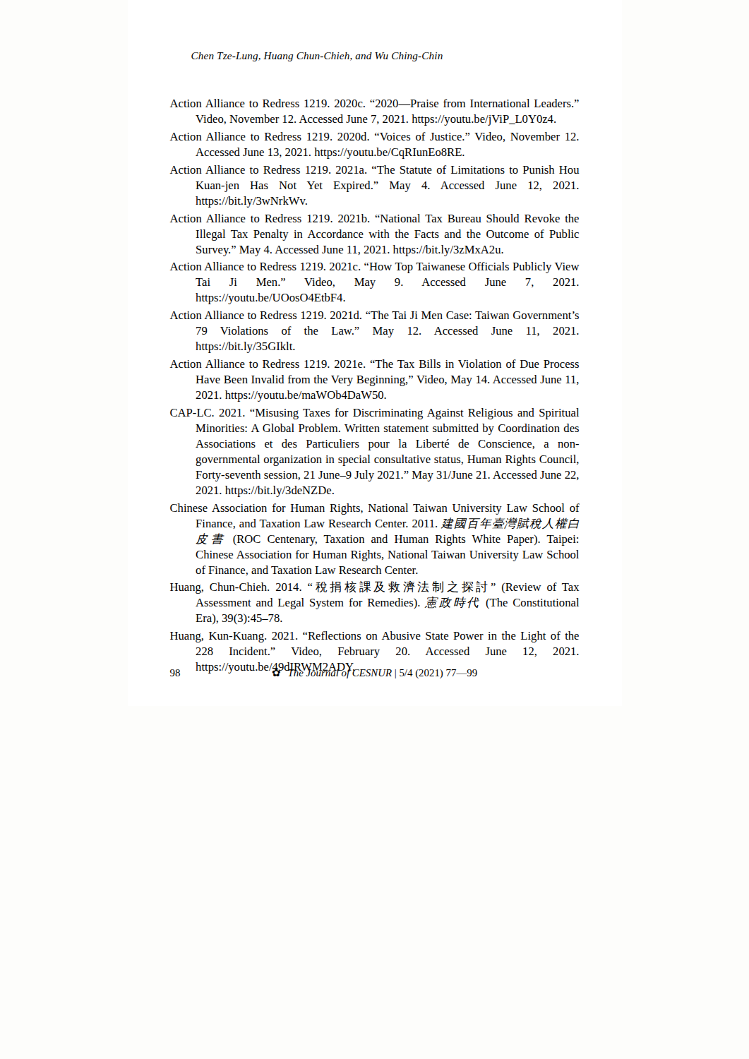Chen Tze-Lung, Huang Chun-Chieh, and Wu Ching-Chin
Action Alliance to Redress 1219. 2020c. “2020—Praise from International Leaders.” Video, November 12. Accessed June 7, 2021. https://youtu.be/jViP_L0Y0z4.
Action Alliance to Redress 1219. 2020d. “Voices of Justice.” Video, November 12. Accessed June 13, 2021. https://youtu.be/CqRIunEo8RE.
Action Alliance to Redress 1219. 2021a. “The Statute of Limitations to Punish Hou Kuan-jen Has Not Yet Expired.” May 4. Accessed June 12, 2021. https://bit.ly/3wNrkWv.
Action Alliance to Redress 1219. 2021b. “National Tax Bureau Should Revoke the Illegal Tax Penalty in Accordance with the Facts and the Outcome of Public Survey.” May 4. Accessed June 11, 2021. https://bit.ly/3zMxA2u.
Action Alliance to Redress 1219. 2021c. “How Top Taiwanese Officials Publicly View Tai Ji Men.” Video, May 9. Accessed June 7, 2021. https://youtu.be/UOosO4EtbF4.
Action Alliance to Redress 1219. 2021d. “The Tai Ji Men Case: Taiwan Government’s 79 Violations of the Law.” May 12. Accessed June 11, 2021. https://bit.ly/35GIklt.
Action Alliance to Redress 1219. 2021e. “The Tax Bills in Violation of Due Process Have Been Invalid from the Very Beginning,” Video, May 14. Accessed June 11, 2021. https://youtu.be/maWOb4DaW50.
CAP-LC. 2021. “Misusing Taxes for Discriminating Against Religious and Spiritual Minorities: A Global Problem. Written statement submitted by Coordination des Associations et des Particuliers pour la Liberté de Conscience, a non-governmental organization in special consultative status, Human Rights Council, Forty-seventh session, 21 June–9 July 2021.” May 31/June 21. Accessed June 22, 2021. https://bit.ly/3deNZDe.
Chinese Association for Human Rights, National Taiwan University Law School of Finance, and Taxation Law Research Center. 2011. 建國百年臺灣賦稅人權白皮書 (ROC Centenary, Taxation and Human Rights White Paper). Taipei: Chinese Association for Human Rights, National Taiwan University Law School of Finance, and Taxation Law Research Center.
Huang, Chun-Chieh. 2014. “稅捐核課及救濟法制之探討” (Review of Tax Assessment and Legal System for Remedies). 憲政時代 (The Constitutional Era), 39(3):45–78.
Huang, Kun-Kuang. 2021. “Reflections on Abusive State Power in the Light of the 228 Incident.” Video, February 20. Accessed June 12, 2021. https://youtu.be/49dIRWM2ADY.
98 ✿ The Journal of CESNUR | 5/4 (2021) 77—99